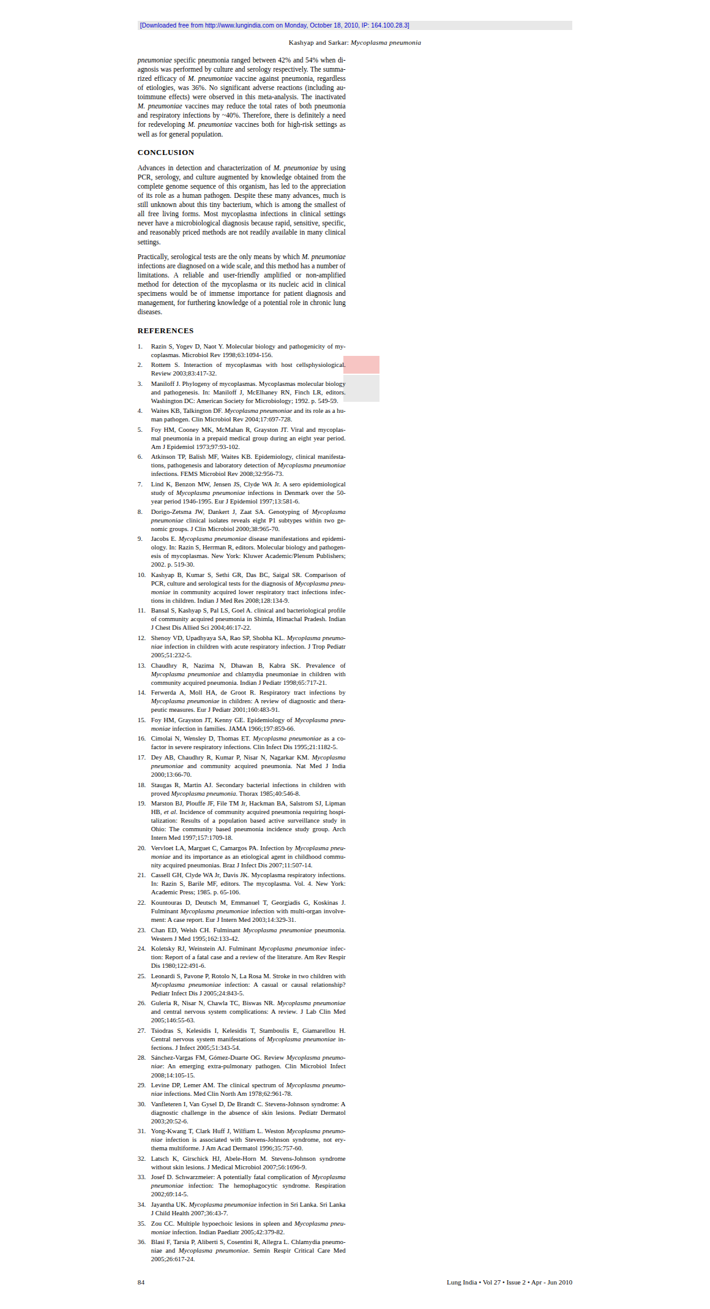[Downloaded free from http://www.lungindia.com on Monday, October 18, 2010, IP: 164.100.28.3]
Kashyap and Sarkar: Mycoplasma pneumonia
pneumoniae specific pneumonia ranged between 42% and 54% when diagnosis was performed by culture and serology respectively. The summarized efficacy of M. pneumoniae vaccine against pneumonia, regardless of etiologies, was 36%. No significant adverse reactions (including autoimmune effects) were observed in this meta-analysis. The inactivated M. pneumoniae vaccines may reduce the total rates of both pneumonia and respiratory infections by ~40%. Therefore, there is definitely a need for redeveloping M. pneumoniae vaccines both for high-risk settings as well as for general population.
CONCLUSION
Advances in detection and characterization of M. pneumoniae by using PCR, serology, and culture augmented by knowledge obtained from the complete genome sequence of this organism, has led to the appreciation of its role as a human pathogen. Despite these many advances, much is still unknown about this tiny bacterium, which is among the smallest of all free living forms. Most mycoplasma infections in clinical settings never have a microbiological diagnosis because rapid, sensitive, specific, and reasonably priced methods are not readily available in many clinical settings.
Practically, serological tests are the only means by which M. pneumoniae infections are diagnosed on a wide scale, and this method has a number of limitations. A reliable and user-friendly amplified or non-amplified method for detection of the mycoplasma or its nucleic acid in clinical specimens would be of immense importance for patient diagnosis and management, for furthering knowledge of a potential role in chronic lung diseases.
REFERENCES
Razin S, Yogev D, Naot Y. Molecular biology and pathogenicity of mycoplasmas. Microbiol Rev 1998;63:1094-156.
Rottem S. Interaction of mycoplasmas with host cellsphysiological. Review 2003;83:417-32.
Maniloff J. Phylogeny of mycoplasmas. Mycoplasmas molecular biology and pathogenesis. In: Maniloff J, McElhaney RN, Finch LR, editors. Washington DC: American Society for Microbiology; 1992. p. 549-59.
Waites KB, Talkington DF. Mycoplasma pneumoniae and its role as a human pathogen. Clin Microbiol Rev 2004;17:697-728.
Foy HM, Cooney MK, McMahan R, Grayston JT. Viral and mycoplasmal pneumonia in a prepaid medical group during an eight year period. Am J Epidemiol 1973;97:93-102.
Atkinson TP, Balish MF, Waites KB. Epidemiology, clinical manifestations, pathogenesis and laboratory detection of Mycoplasma pneumoniae infections. FEMS Microbiol Rev 2008;32:956-73.
Lind K, Benzon MW, Jensen JS, Clyde WA Jr. A sero epidemiological study of Mycoplasma pneumoniae infections in Denmark over the 50-year period 1946-1995. Eur J Epidemiol 1997;13:581-6.
Dorigo-Zetsma JW, Dankert J, Zaat SA. Genotyping of Mycoplasma pneumoniae clinical isolates reveals eight P1 subtypes within two genomic groups. J Clin Microbiol 2000;38:965-70.
Jacobs E. Mycoplasma pneumoniae disease manifestations and epidemiology. In: Razin S, Herrman R, editors. Molecular biology and pathogenesis of mycoplasmas. New York: Kluwer Academic/Plenum Publishers; 2002. p. 519-30.
Kashyap B, Kumar S, Sethi GR, Das BC, Saigal SR. Comparison of PCR, culture and serological tests for the diagnosis of Mycoplasma pneumoniae in community acquired lower respiratory tract infections infections in children. Indian J Med Res 2008;128:134-9.
Bansal S, Kashyap S, Pal LS, Goel A. clinical and bacteriological profile of community acquired pneumonia in Shimla, Himachal Pradesh. Indian J Chest Dis Allied Sci 2004;46:17-22.
Shenoy VD, Upadhyaya SA, Rao SP, Shobha KL. Mycoplasma pneumoniae infection in children with acute respiratory infection. J Trop Pediatr 2005;51:232-5.
Chaudhry R, Nazima N, Dhawan B, Kabra SK. Prevalence of Mycoplasma pneumoniae and chlamydia pneumoniae in children with community acquired pneumonia. Indian J Pediatr 1998;65:717-21.
Ferwerda A, Moll HA, de Groot R. Respiratory tract infections by Mycoplasma pneumoniae in children: A review of diagnostic and therapeutic measures. Eur J Pediatr 2001;160:483-91.
Foy HM, Grayston JT, Kenny GE. Epidemiology of Mycoplasma pneumoniae infection in families. JAMA 1966;197:859-66.
Cimolai N, Wensley D, Thomas ET. Mycoplasma pneumoniae as a cofactor in severe respiratory infections. Clin Infect Dis 1995;21:1182-5.
Dey AB, Chaudhry R, Kumar P, Nisar N, Nagarkar KM. Mycoplasma pneumoniae and community acquired pneumonia. Nat Med J India 2000;13:66-70.
Staugas R, Martin AJ. Secondary bacterial infections in children with proved Mycoplasma pneumonia. Thorax 1985;40:546-8.
Marston BJ, Plouffe JF, File TM Jr, Hackman BA, Salstrom SJ, Lipman HB, et al. Incidence of community acquired pneumonia requiring hospitalization: Results of a population based active surveillance study in Ohio: The community based pneumonia incidence study group. Arch Intern Med 1997;157:1709-18.
Vervloet LA, Marguet C, Camargos PA. Infection by Mycoplasma pneumoniae and its importance as an etiological agent in childhood community acquired pneumonias. Braz J Infect Dis 2007;11:507-14.
Cassell GH, Clyde WA Jr, Davis JK. Mycoplasma respiratory infections. In: Razin S, Barile MF, editors. The mycoplasma. Vol. 4. New York: Academic Press; 1985. p. 65-106.
Kountouras D, Deutsch M, Emmanuel T, Georgiadis G, Koskinas J. Fulminant Mycoplasma pneumoniae infection with multi-organ involvement: A case report. Eur J Intern Med 2003;14:329-31.
Chan ED, Welsh CH. Fulminant Mycoplasma pneumoniae pneumonia. Western J Med 1995;162:133-42.
Koletsky RJ, Weinstein AJ. Fulminant Mycoplasma pneumoniae infection: Report of a fatal case and a review of the literature. Am Rev Respir Dis 1980;122:491-6.
Leonardi S, Pavone P, Rotolo N, La Rosa M. Stroke in two children with Mycoplasma pneumoniae infection: A casual or causal relationship? Pediatr Infect Dis J 2005;24:843-5.
Guleria R, Nisar N, Chawla TC, Biswas NR. Mycoplasma pneumoniae and central nervous system complications: A review. J Lab Clin Med 2005;146:55-63.
Tsiodras S, Kelesidis I, Kelesidis T, Stamboulis E, Giamarellou H. Central nervous system manifestations of Mycoplasma pneumoniae infections. J Infect 2005;51:343-54.
Sánchez-Vargas FM, Gómez-Duarte OG. Review Mycoplasma pneumoniae: An emerging extra-pulmonary pathogen. Clin Microbiol Infect 2008;14:105-15.
Levine DP, Lemer AM. The clinical spectrum of Mycoplasma pneumoniae infections. Med Clin North Am 1978;62:961-78.
Vanfleteren I, Van Gysel D, De Brandt C. Stevens-Johnson syndrome: A diagnostic challenge in the absence of skin lesions. Pediatr Dermatol 2003;20:52-6.
Yong-Kwang T, Clark Huff J, Wilfiam L. Weston Mycoplasma pneumoniae infection is associated with Stevens-Johnson syndrome, not erythema multiforme. J Am Acad Dermatol 1996;35:757-60.
Latsch K, Girschick HJ, Abele-Horn M. Stevens-Johnson syndrome without skin lesions. J Medical Microbiol 2007;56:1696-9.
Josef D. Schwarzmeier: A potentially fatal complication of Mycoplasma pneumoniae infection: The hemophagocytic syndrome. Respiration 2002;69:14-5.
Jayantha UK. Mycoplasma pneumoniae infection in Sri Lanka. Sri Lanka J Child Health 2007;36:43-7.
Zou CC. Multiple hypoechoic lesions in spleen and Mycoplasma pneumoniae infection. Indian Paediatr 2005;42:379-82.
Blasi F, Tarsia P, Aliberti S, Cosentini R, Allegra L. Chlamydia pneumoniae and Mycoplasma pneumoniae. Semin Respir Critical Care Med 2005;26:617-24.
84
Lung India • Vol 27 • Issue 2 • Apr - Jun 2010